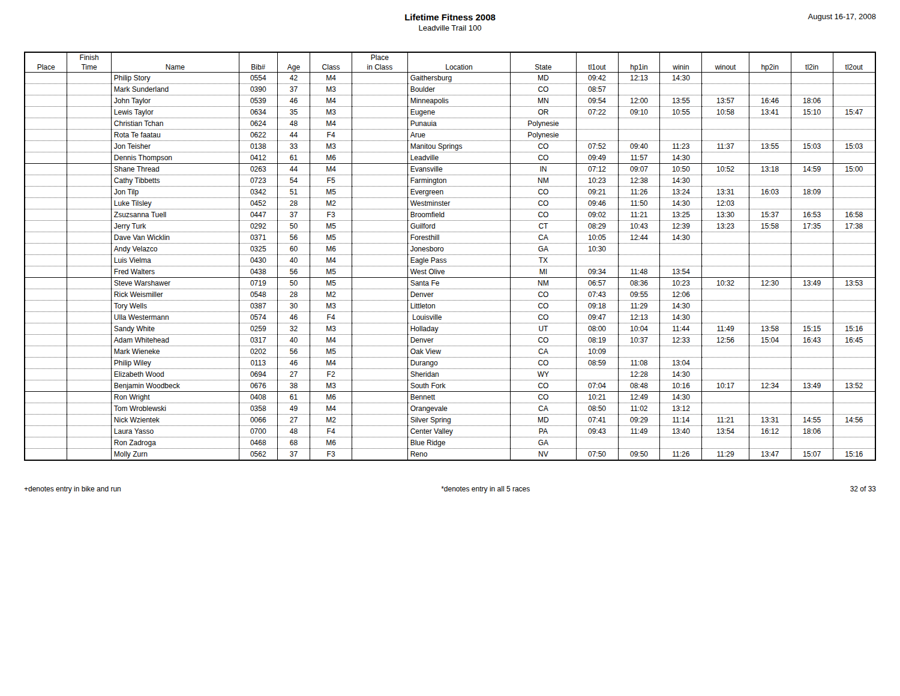Lifetime Fitness 2008
Leadville Trail 100
August 16-17, 2008
| | Finish | | | | | Place | | | | | | | | | |
| --- | --- | --- | --- | --- | --- | --- | --- | --- | --- | --- | --- | --- | --- | --- | --- |
| Place | Time | Name | Bib# | Age | Class | in Class | Location | State | tl1out | hp1in | winin | winout | hp2in | tl2in | tl2out |
| | | Philip Story | 0554 | 42 | M4 | | Gaithersburg | MD | 09:42 | 12:13 | 14:30 | | | | |
| | | Mark Sunderland | 0390 | 37 | M3 | | Boulder | CO | 08:57 | | | | | | |
| | | John Taylor | 0539 | 46 | M4 | | Minneapolis | MN | 09:54 | 12:00 | 13:55 | 13:57 | 16:46 | 18:06 | |
| | | Lewis Taylor | 0634 | 35 | M3 | | Eugene | OR | 07:22 | 09:10 | 10:55 | 10:58 | 13:41 | 15:10 | 15:47 |
| | | Christian Tchan | 0624 | 48 | M4 | | Punauia | Polynesie | | | | | | | |
| | | Rota Te faatau | 0622 | 44 | F4 | | Arue | Polynesie | | | | | | | |
| | | Jon Teisher | 0138 | 33 | M3 | | Manitou Springs | CO | 07:52 | 09:40 | 11:23 | 11:37 | 13:55 | 15:03 | 15:03 |
| | | Dennis Thompson | 0412 | 61 | M6 | | Leadville | CO | 09:49 | 11:57 | 14:30 | | | | |
| | | Shane Thread | 0263 | 44 | M4 | | Evansville | IN | 07:12 | 09:07 | 10:50 | 10:52 | 13:18 | 14:59 | 15:00 |
| | | Cathy Tibbetts | 0723 | 54 | F5 | | Farmington | NM | 10:23 | 12:38 | 14:30 | | | | |
| | | Jon Tilp | 0342 | 51 | M5 | | Evergreen | CO | 09:21 | 11:26 | 13:24 | 13:31 | 16:03 | 18:09 | |
| | | Luke Tilsley | 0452 | 28 | M2 | | Westminster | CO | 09:46 | 11:50 | 14:30 | 12:03 | | | |
| | | Zsuzsanna Tuell | 0447 | 37 | F3 | | Broomfield | CO | 09:02 | 11:21 | 13:25 | 13:30 | 15:37 | 16:53 | 16:58 |
| | | Jerry Turk | 0292 | 50 | M5 | | Guilford | CT | 08:29 | 10:43 | 12:39 | 13:23 | 15:58 | 17:35 | 17:38 |
| | | Dave Van Wicklin | 0371 | 56 | M5 | | Foresthill | CA | 10:05 | 12:44 | 14:30 | | | | |
| | | Andy Velazco | 0325 | 60 | M6 | | Jonesboro | GA | 10:30 | | | | | | |
| | | Luis Vielma | 0430 | 40 | M4 | | Eagle Pass | TX | | | | | | | |
| | | Fred Walters | 0438 | 56 | M5 | | West Olive | MI | 09:34 | 11:48 | 13:54 | | | | |
| | | Steve Warshawer | 0719 | 50 | M5 | | Santa Fe | NM | 06:57 | 08:36 | 10:23 | 10:32 | 12:30 | 13:49 | 13:53 |
| | | Rick Weismiller | 0548 | 28 | M2 | | Denver | CO | 07:43 | 09:55 | 12:06 | | | | |
| | | Tory Wells | 0387 | 30 | M3 | | Littleton | CO | 09:18 | 11:29 | 14:30 | | | | |
| | | Ulla Westermann | 0574 | 46 | F4 | | Louisville | CO | 09:47 | 12:13 | 14:30 | | | | |
| | | Sandy White | 0259 | 32 | M3 | | Holladay | UT | 08:00 | 10:04 | 11:44 | 11:49 | 13:58 | 15:15 | 15:16 |
| | | Adam Whitehead | 0317 | 40 | M4 | | Denver | CO | 08:19 | 10:37 | 12:33 | 12:56 | 15:04 | 16:43 | 16:45 |
| | | Mark Wieneke | 0202 | 56 | M5 | | Oak View | CA | 10:09 | | | | | | |
| | | Philip Wiley | 0113 | 46 | M4 | | Durango | CO | 08:59 | 11:08 | 13:04 | | | | |
| | | Elizabeth Wood | 0694 | 27 | F2 | | Sheridan | WY | | 12:28 | 14:30 | | | | |
| | | Benjamin Woodbeck | 0676 | 38 | M3 | | South Fork | CO | 07:04 | 08:48 | 10:16 | 10:17 | 12:34 | 13:49 | 13:52 |
| | | Ron Wright | 0408 | 61 | M6 | | Bennett | CO | 10:21 | 12:49 | 14:30 | | | | |
| | | Tom Wroblewski | 0358 | 49 | M4 | | Orangevale | CA | 08:50 | 11:02 | 13:12 | | | | |
| | | Nick Wzientek | 0066 | 27 | M2 | | Silver Spring | MD | 07:41 | 09:29 | 11:14 | 11:21 | 13:31 | 14:55 | 14:56 |
| | | Laura Yasso | 0700 | 48 | F4 | | Center Valley | PA | 09:43 | 11:49 | 13:40 | 13:54 | 16:12 | 18:06 | |
| | | Ron Zadroga | 0468 | 68 | M6 | | Blue Ridge | GA | | | | | | | |
| | | Molly Zurn | 0562 | 37 | F3 | | Reno | NV | 07:50 | 09:50 | 11:26 | 11:29 | 13:47 | 15:07 | 15:16 |
+denotes entry in bike and run
*denotes entry in all 5 races
32 of 33